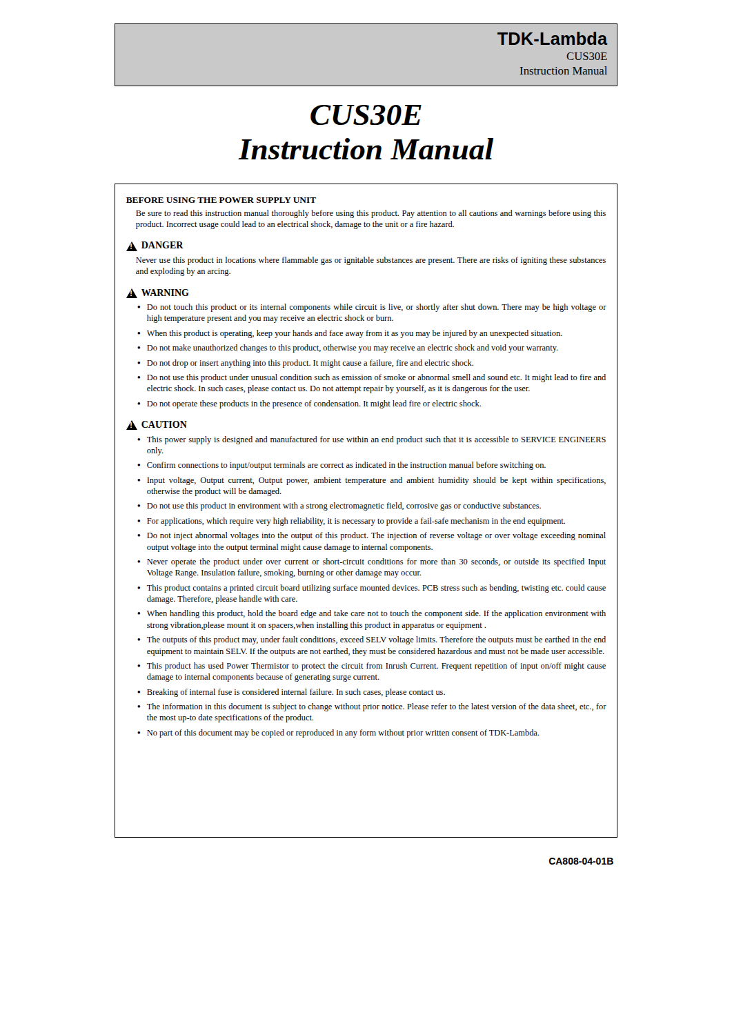TDK-Lambda
CUS30E
Instruction Manual
CUS30EInstruction Manual
BEFORE USING THE POWER SUPPLY UNIT
Be sure to read this instruction manual thoroughly before using this product. Pay attention to all cautions and warnings before using this product. Incorrect usage could lead to an electrical shock, damage to the unit or a fire hazard.
DANGER
Never use this product in locations where flammable gas or ignitable substances are present. There are risks of igniting these substances and exploding by an arcing.
WARNING
Do not touch this product or its internal components while circuit is live, or shortly after shut down. There may be high voltage or high temperature present and you may receive an electric shock or burn.
When this product is operating, keep your hands and face away from it as you may be injured by an unexpected situation.
Do not make unauthorized changes to this product, otherwise you may receive an electric shock and void your warranty.
Do not drop or insert anything into this product. It might cause a failure, fire and electric shock.
Do not use this product under unusual condition such as emission of smoke or abnormal smell and sound etc. It might lead to fire and electric shock. In such cases, please contact us. Do not attempt repair by yourself, as it is dangerous for the user.
Do not operate these products in the presence of condensation. It might lead fire or electric shock.
CAUTION
This power supply is designed and manufactured for use within an end product such that it is accessible to SERVICE ENGINEERS only.
Confirm connections to input/output terminals are correct as indicated in the instruction manual before switching on.
Input voltage, Output current, Output power, ambient temperature and ambient humidity should be kept within specifications, otherwise the product will be damaged.
Do not use this product in environment with a strong electromagnetic field, corrosive gas or conductive substances.
For applications, which require very high reliability, it is necessary to provide a fail-safe mechanism in the end equipment.
Do not inject abnormal voltages into the output of this product. The injection of reverse voltage or over voltage exceeding nominal output voltage into the output terminal might cause damage to internal components.
Never operate the product under over current or short-circuit conditions for more than 30 seconds, or outside its specified Input Voltage Range. Insulation failure, smoking, burning or other damage may occur.
This product contains a printed circuit board utilizing surface mounted devices. PCB stress such as bending, twisting etc. could cause damage. Therefore, please handle with care.
When handling this product, hold the board edge and take care not to touch the component side. If the application environment with strong vibration,please mount it on spacers,when installing this product in apparatus or equipment .
The outputs of this product may, under fault conditions, exceed SELV voltage limits. Therefore the outputs must be earthed in the end equipment to maintain SELV. If the outputs are not earthed, they must be considered hazardous and must not be made user accessible.
This product has used Power Thermistor to protect the circuit from Inrush Current. Frequent repetition of input on/off might cause damage to internal components because of generating surge current.
Breaking of internal fuse is considered internal failure. In such cases, please contact us.
The information in this document is subject to change without prior notice. Please refer to the latest version of the data sheet, etc., for the most up-to date specifications of the product.
No part of this document may be copied or reproduced in any form without prior written consent of TDK-Lambda.
CA808-04-01B